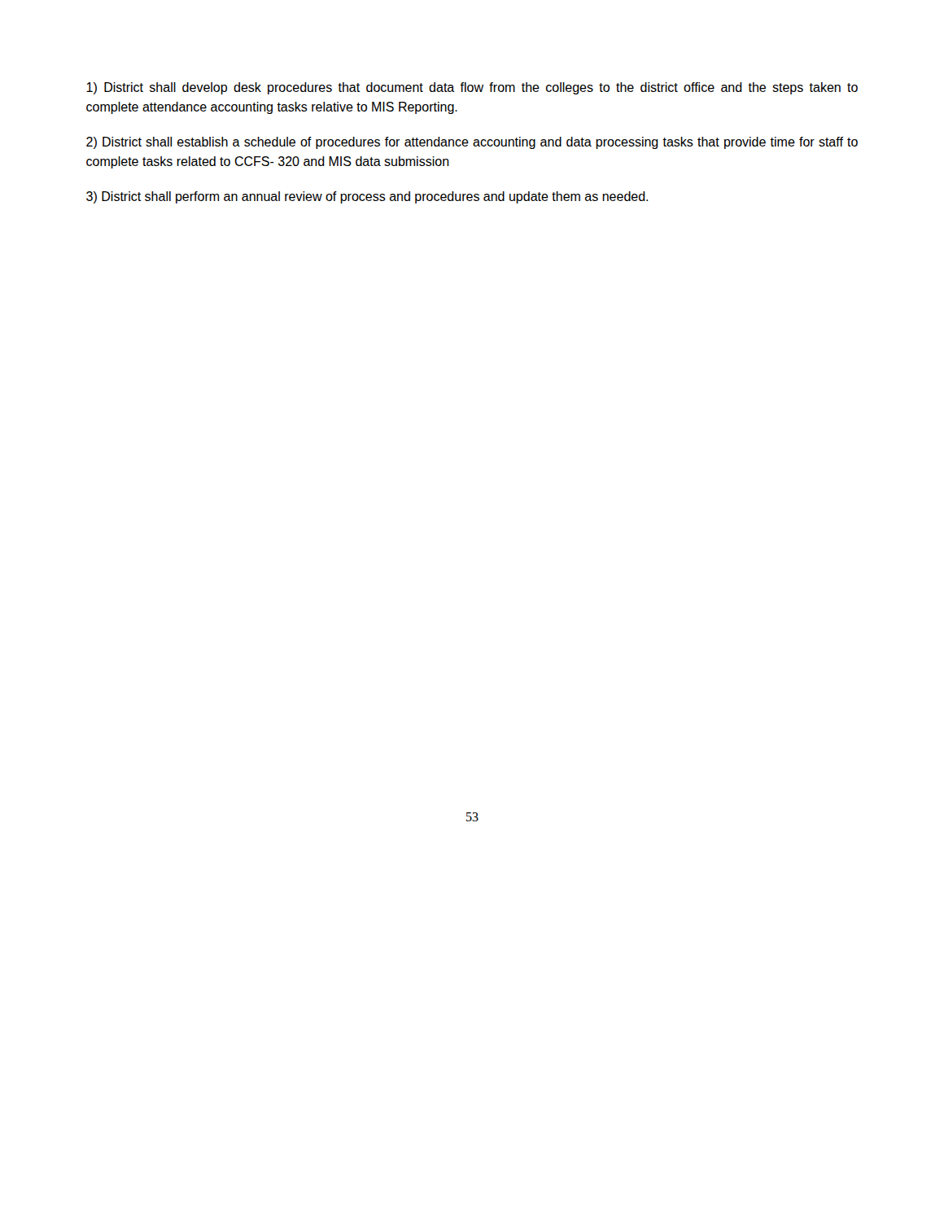1) District shall develop desk procedures that document data flow from the colleges to the district office and the steps taken to complete attendance accounting tasks relative to MIS Reporting.
2) District shall establish a schedule of procedures for attendance accounting and data processing tasks that provide time for staff to complete tasks related to CCFS- 320 and MIS data submission
3) District shall perform an annual review of process and procedures and update them as needed.
53